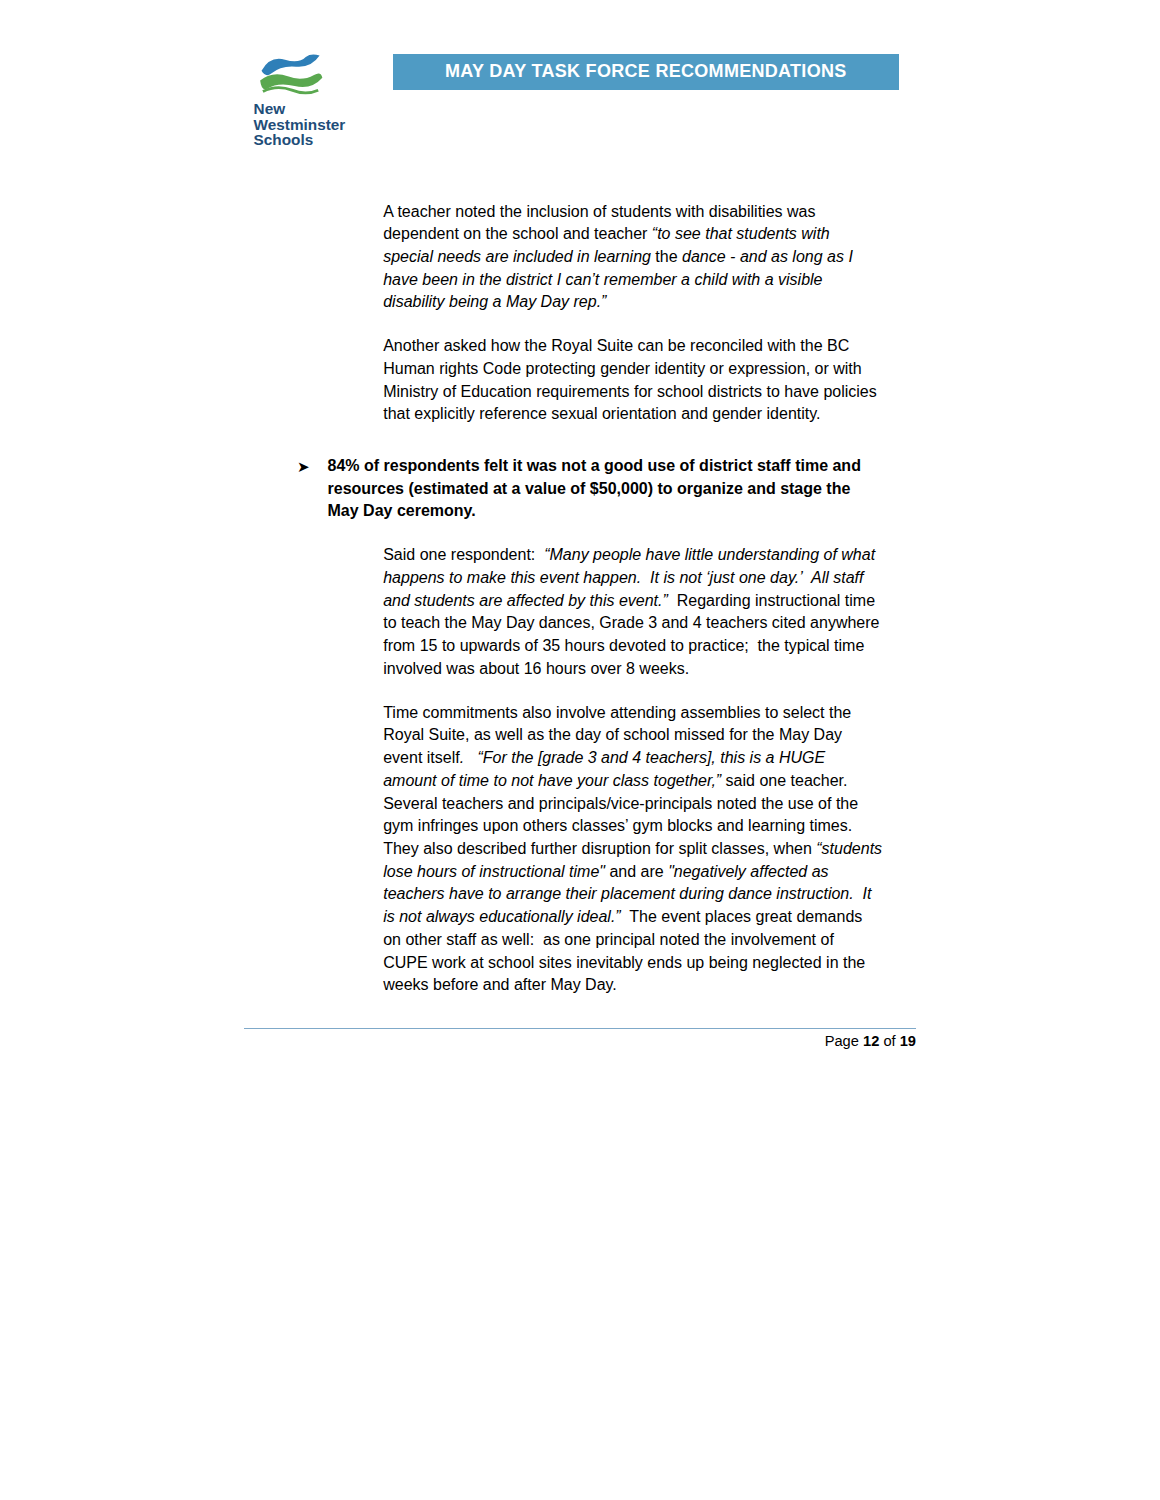New
Westminster
Schools
MAY DAY TASK FORCE RECOMMENDATIONS
A teacher noted the inclusion of students with disabilities was dependent on the school and teacher “to see that students with special needs are included in learning the dance - and as long as I have been in the district I can’t remember a child with a visible disability being a May Day rep.”
Another asked how the Royal Suite can be reconciled with the BC Human rights Code protecting gender identity or expression, or with Ministry of Education requirements for school districts to have policies that explicitly reference sexual orientation and gender identity.
➤
84% of respondents felt it was not a good use of district staff time and resources (estimated at a value of $50,000) to organize and stage the May Day ceremony.
Said one respondent: “Many people have little understanding of what happens to make this event happen. It is not ‘just one day.’ All staff and students are affected by this event.” Regarding instructional time to teach the May Day dances, Grade 3 and 4 teachers cited anywhere from 15 to upwards of 35 hours devoted to practice; the typical time involved was about 16 hours over 8 weeks.
Time commitments also involve attending assemblies to select the Royal Suite, as well as the day of school missed for the May Day event itself. “For the [grade 3 and 4 teachers], this is a HUGE amount of time to not have your class together,” said one teacher. Several teachers and principals/vice-principals noted the use of the gym infringes upon others classes’ gym blocks and learning times. They also described further disruption for split classes, when “students lose hours of instructional time" and are "negatively affected as teachers have to arrange their placement during dance instruction. It is not always educationally ideal.” The event places great demands on other staff as well: as one principal noted the involvement of CUPE work at school sites inevitably ends up being neglected in the weeks before and after May Day.
Page 12 of 19